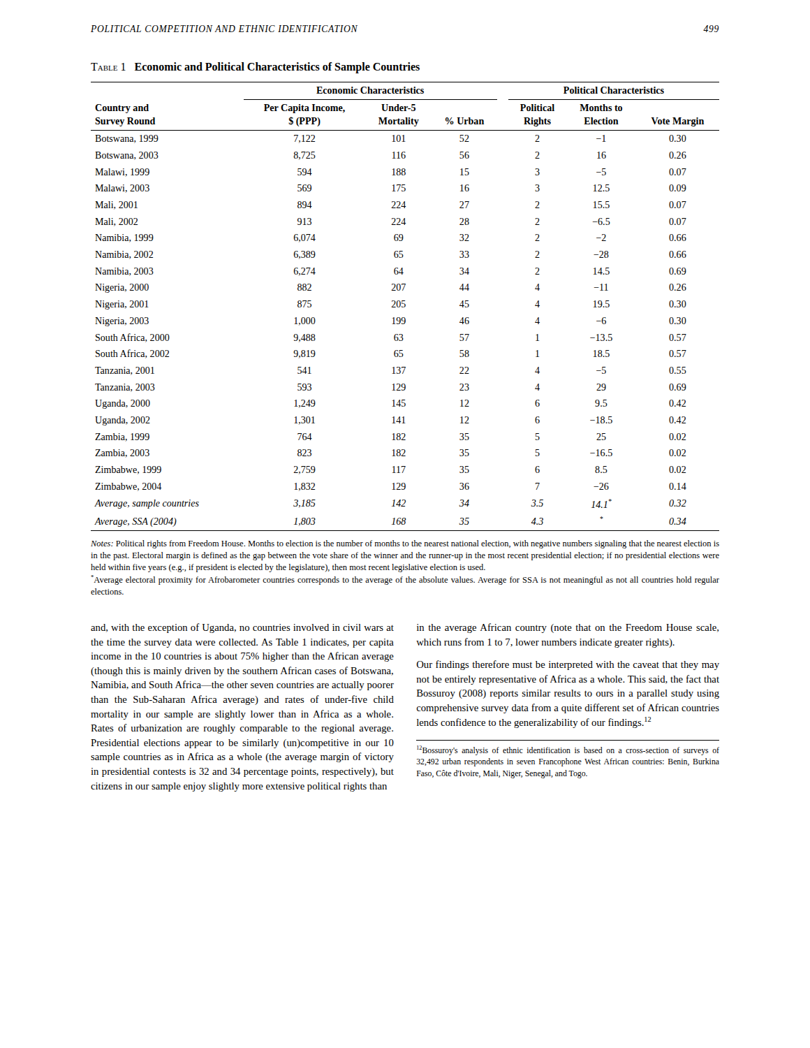Political Competition and Ethnic Identification 499
Table 1 Economic and Political Characteristics of Sample Countries
| | Economic Characteristics | | Political Characteristics |
| --- | --- | --- | --- |
| Country and Survey Round | Per Capita Income, $ (PPP) | Under-5 Mortality | % Urban | | Political Rights | Months to Election | Vote Margin |
| Botswana, 1999 | 7,122 | 101 | 52 | | 2 | −1 | 0.30 |
| Botswana, 2003 | 8,725 | 116 | 56 | | 2 | 16 | 0.26 |
| Malawi, 1999 | 594 | 188 | 15 | | 3 | −5 | 0.07 |
| Malawi, 2003 | 569 | 175 | 16 | | 3 | 12.5 | 0.09 |
| Mali, 2001 | 894 | 224 | 27 | | 2 | 15.5 | 0.07 |
| Mali, 2002 | 913 | 224 | 28 | | 2 | −6.5 | 0.07 |
| Namibia, 1999 | 6,074 | 69 | 32 | | 2 | −2 | 0.66 |
| Namibia, 2002 | 6,389 | 65 | 33 | | 2 | −28 | 0.66 |
| Namibia, 2003 | 6,274 | 64 | 34 | | 2 | 14.5 | 0.69 |
| Nigeria, 2000 | 882 | 207 | 44 | | 4 | −11 | 0.26 |
| Nigeria, 2001 | 875 | 205 | 45 | | 4 | 19.5 | 0.30 |
| Nigeria, 2003 | 1,000 | 199 | 46 | | 4 | −6 | 0.30 |
| South Africa, 2000 | 9,488 | 63 | 57 | | 1 | −13.5 | 0.57 |
| South Africa, 2002 | 9,819 | 65 | 58 | | 1 | 18.5 | 0.57 |
| Tanzania, 2001 | 541 | 137 | 22 | | 4 | −5 | 0.55 |
| Tanzania, 2003 | 593 | 129 | 23 | | 4 | 29 | 0.69 |
| Uganda, 2000 | 1,249 | 145 | 12 | | 6 | 9.5 | 0.42 |
| Uganda, 2002 | 1,301 | 141 | 12 | | 6 | −18.5 | 0.42 |
| Zambia, 1999 | 764 | 182 | 35 | | 5 | 25 | 0.02 |
| Zambia, 2003 | 823 | 182 | 35 | | 5 | −16.5 | 0.02 |
| Zimbabwe, 1999 | 2,759 | 117 | 35 | | 6 | 8.5 | 0.02 |
| Zimbabwe, 2004 | 1,832 | 129 | 36 | | 7 | −26 | 0.14 |
| Average, sample countries | 3,185 | 142 | 34 | | 3.5 | 14.1 * | 0.32 |
| Average, SSA (2004) | 1,803 | 168 | 35 | | 4.3 | * | 0.34 |
Notes: Political rights from Freedom House. Months to election is the number of months to the nearest national election, with negative numbers signaling that the nearest election is in the past. Electoral margin is defined as the gap between the vote share of the winner and the runner-up in the most recent presidential election; if no presidential elections were held within five years (e.g., if president is elected by the legislature), then most recent legislative election is used.
*Average electoral proximity for Afrobarometer countries corresponds to the average of the absolute values. Average for SSA is not meaningful as not all countries hold regular elections.
and, with the exception of Uganda, no countries involved in civil wars at the time the survey data were collected. As Table 1 indicates, per capita income in the 10 countries is about 75% higher than the African average (though this is mainly driven by the southern African cases of Botswana, Namibia, and South Africa—the other seven countries are actually poorer than the Sub-Saharan Africa average) and rates of under-five child mortality in our sample are slightly lower than in Africa as a whole. Rates of urbanization are roughly comparable to the regional average. Presidential elections appear to be similarly (un)competitive in our 10 sample countries as in Africa as a whole (the average margin of victory in presidential contests is 32 and 34 percentage points, respectively), but citizens in our sample enjoy slightly more extensive political rights than
in the average African country (note that on the Freedom House scale, which runs from 1 to 7, lower numbers indicate greater rights).
Our findings therefore must be interpreted with the caveat that they may not be entirely representative of Africa as a whole. This said, the fact that Bossuroy (2008) reports similar results to ours in a parallel study using comprehensive survey data from a quite different set of African countries lends confidence to the generalizability of our findings.12
12Bossuroy's analysis of ethnic identification is based on a cross-section of surveys of 32,492 urban respondents in seven Francophone West African countries: Benin, Burkina Faso, Côte d'Ivoire, Mali, Niger, Senegal, and Togo.